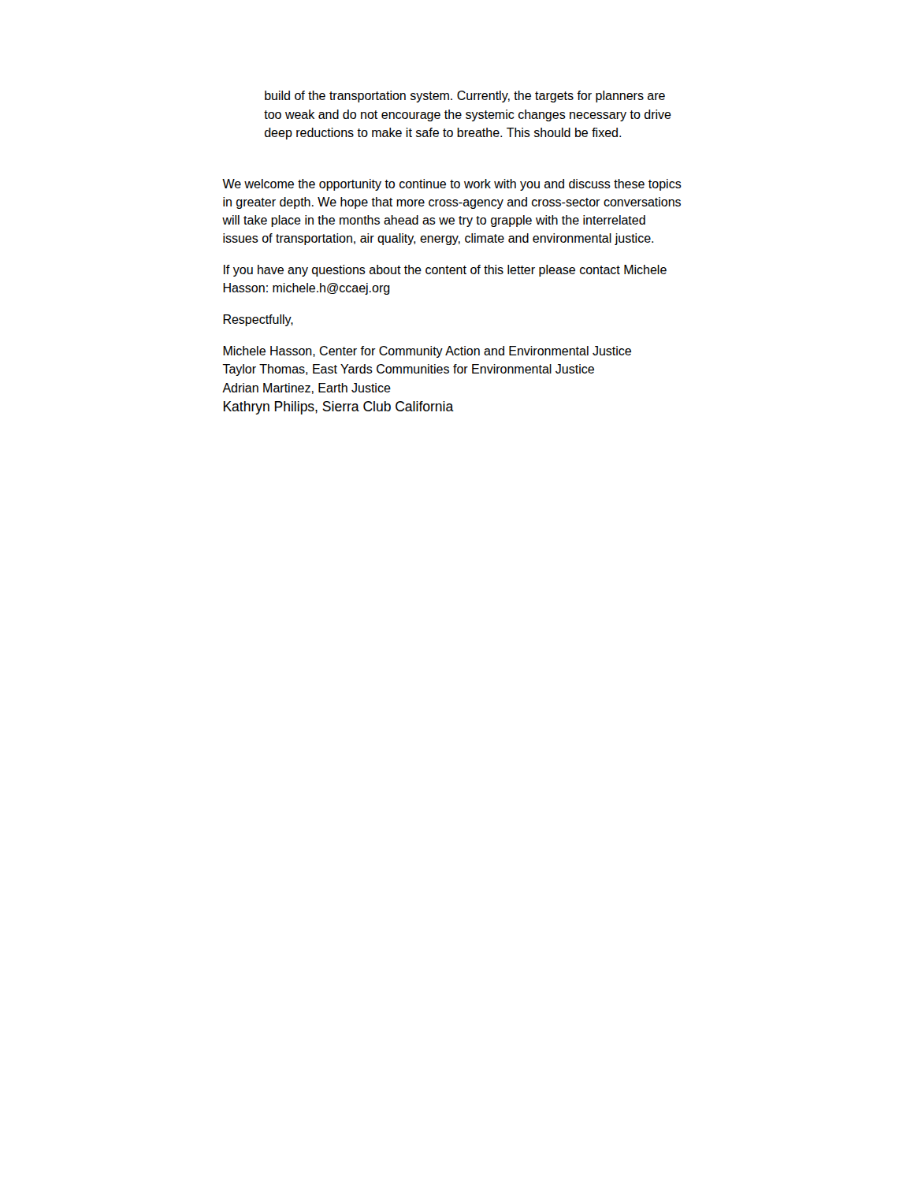build of the transportation system. Currently, the targets for planners are too weak and do not encourage the systemic changes necessary to drive deep reductions to make it safe to breathe. This should be fixed.
We welcome the opportunity to continue to work with you and discuss these topics in greater depth. We hope that more cross-agency and cross-sector conversations will take place in the months ahead as we try to grapple with the interrelated issues of transportation, air quality, energy, climate and environmental justice.
If you have any questions about the content of this letter please contact Michele Hasson: michele.h@ccaej.org
Respectfully,
Michele Hasson, Center for Community Action and Environmental Justice
Taylor Thomas, East Yards Communities for Environmental Justice
Adrian Martinez, Earth Justice
Kathryn Philips, Sierra Club California